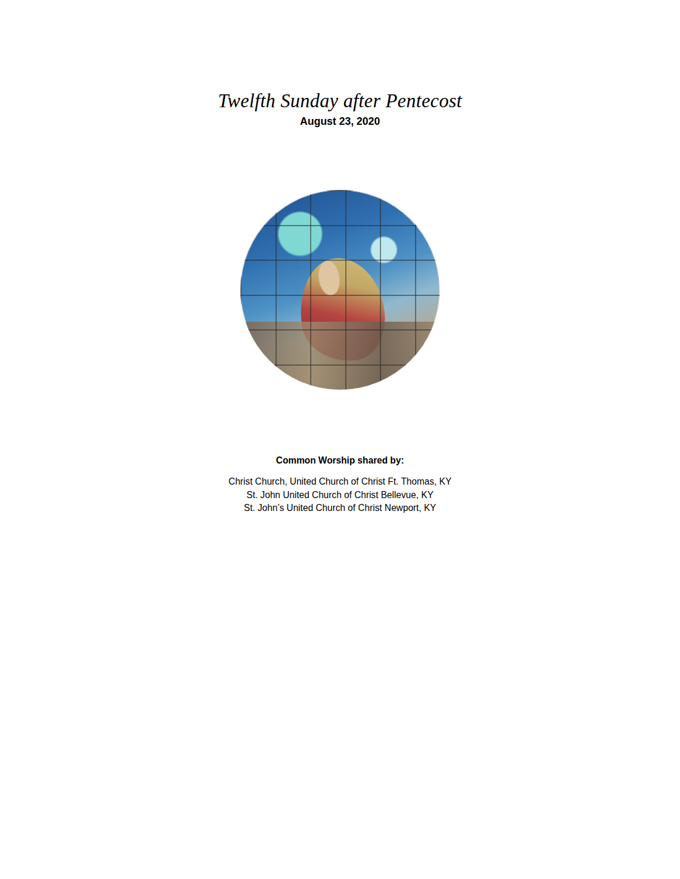Twelfth Sunday after Pentecost
August 23, 2020
Common Worship shared by:
Christ Church, United Church of Christ Ft. Thomas, KY
St. John United Church of Christ Bellevue, KY
St. John’s United Church of Christ Newport, KY